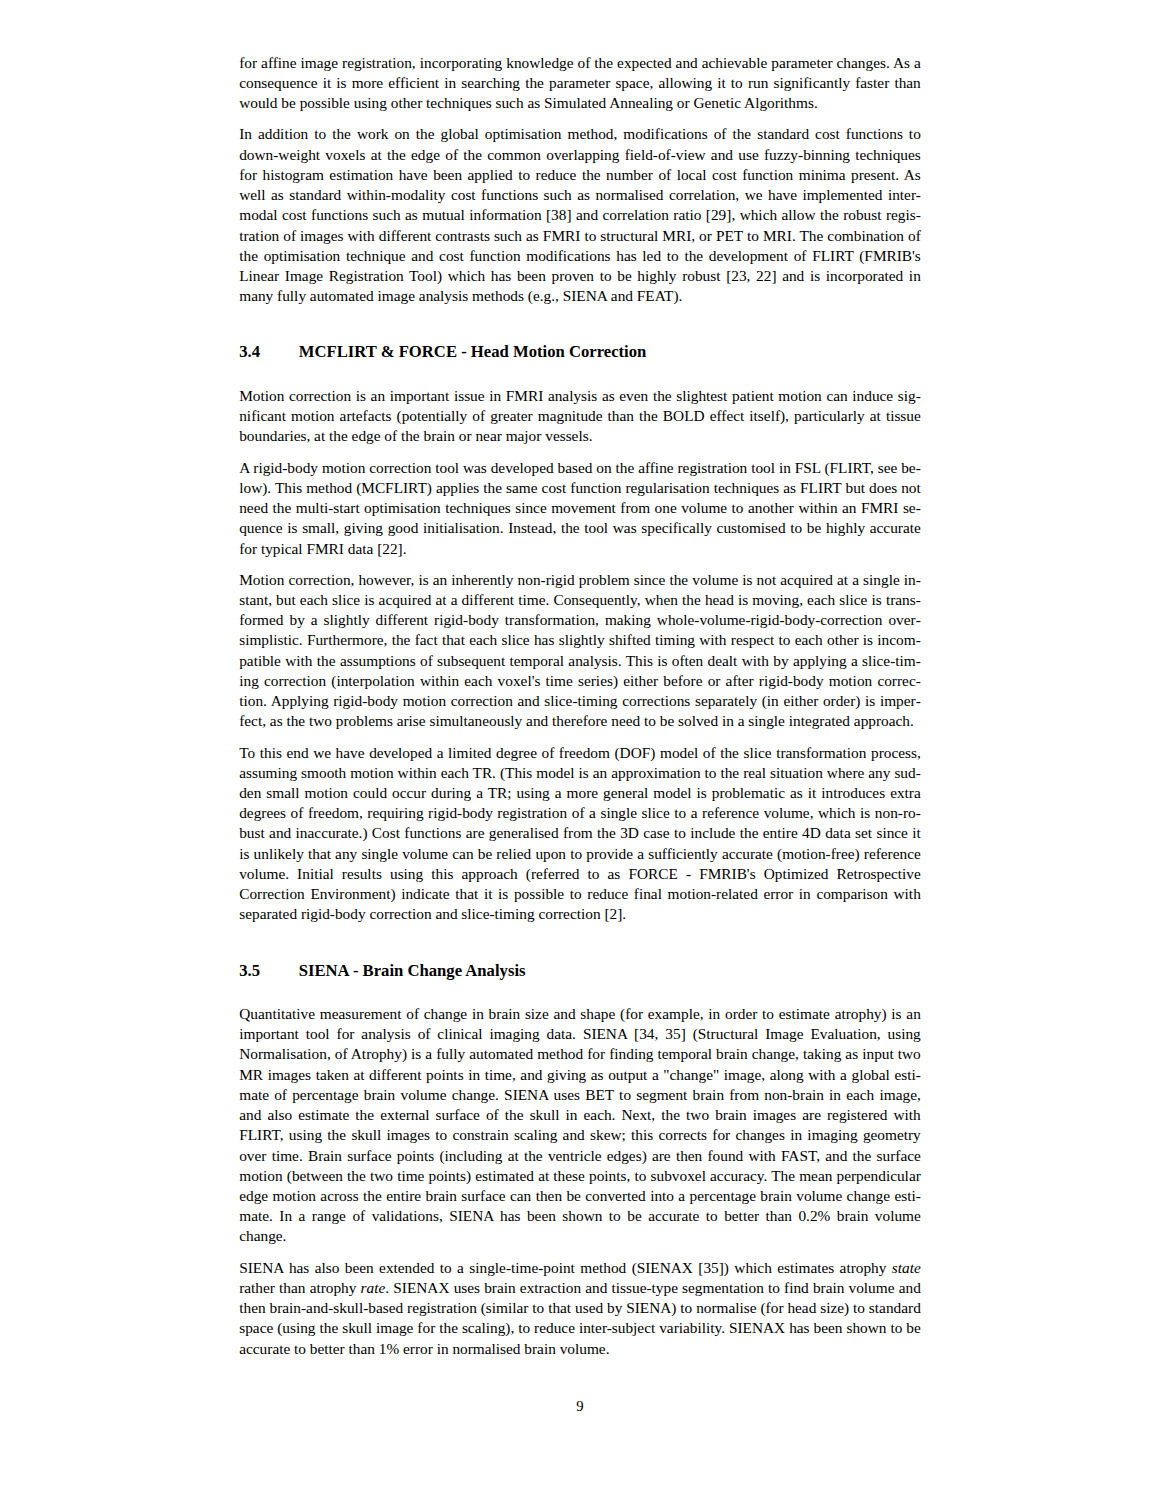for affine image registration, incorporating knowledge of the expected and achievable parameter changes. As a consequence it is more efficient in searching the parameter space, allowing it to run significantly faster than would be possible using other techniques such as Simulated Annealing or Genetic Algorithms.
In addition to the work on the global optimisation method, modifications of the standard cost functions to down-weight voxels at the edge of the common overlapping field-of-view and use fuzzy-binning techniques for histogram estimation have been applied to reduce the number of local cost function minima present. As well as standard within-modality cost functions such as normalised correlation, we have implemented inter-modal cost functions such as mutual information [38] and correlation ratio [29], which allow the robust registration of images with different contrasts such as FMRI to structural MRI, or PET to MRI. The combination of the optimisation technique and cost function modifications has led to the development of FLIRT (FMRIB's Linear Image Registration Tool) which has been proven to be highly robust [23, 22] and is incorporated in many fully automated image analysis methods (e.g., SIENA and FEAT).
3.4 MCFLIRT & FORCE - Head Motion Correction
Motion correction is an important issue in FMRI analysis as even the slightest patient motion can induce significant motion artefacts (potentially of greater magnitude than the BOLD effect itself), particularly at tissue boundaries, at the edge of the brain or near major vessels.
A rigid-body motion correction tool was developed based on the affine registration tool in FSL (FLIRT, see below). This method (MCFLIRT) applies the same cost function regularisation techniques as FLIRT but does not need the multi-start optimisation techniques since movement from one volume to another within an FMRI sequence is small, giving good initialisation. Instead, the tool was specifically customised to be highly accurate for typical FMRI data [22].
Motion correction, however, is an inherently non-rigid problem since the volume is not acquired at a single instant, but each slice is acquired at a different time. Consequently, when the head is moving, each slice is transformed by a slightly different rigid-body transformation, making whole-volume-rigid-body-correction oversimplistic. Furthermore, the fact that each slice has slightly shifted timing with respect to each other is incompatible with the assumptions of subsequent temporal analysis. This is often dealt with by applying a slice-timing correction (interpolation within each voxel's time series) either before or after rigid-body motion correction. Applying rigid-body motion correction and slice-timing corrections separately (in either order) is imperfect, as the two problems arise simultaneously and therefore need to be solved in a single integrated approach.
To this end we have developed a limited degree of freedom (DOF) model of the slice transformation process, assuming smooth motion within each TR. (This model is an approximation to the real situation where any sudden small motion could occur during a TR; using a more general model is problematic as it introduces extra degrees of freedom, requiring rigid-body registration of a single slice to a reference volume, which is non-robust and inaccurate.) Cost functions are generalised from the 3D case to include the entire 4D data set since it is unlikely that any single volume can be relied upon to provide a sufficiently accurate (motion-free) reference volume. Initial results using this approach (referred to as FORCE - FMRIB's Optimized Retrospective Correction Environment) indicate that it is possible to reduce final motion-related error in comparison with separated rigid-body correction and slice-timing correction [2].
3.5 SIENA - Brain Change Analysis
Quantitative measurement of change in brain size and shape (for example, in order to estimate atrophy) is an important tool for analysis of clinical imaging data. SIENA [34, 35] (Structural Image Evaluation, using Normalisation, of Atrophy) is a fully automated method for finding temporal brain change, taking as input two MR images taken at different points in time, and giving as output a "change" image, along with a global estimate of percentage brain volume change. SIENA uses BET to segment brain from non-brain in each image, and also estimate the external surface of the skull in each. Next, the two brain images are registered with FLIRT, using the skull images to constrain scaling and skew; this corrects for changes in imaging geometry over time. Brain surface points (including at the ventricle edges) are then found with FAST, and the surface motion (between the two time points) estimated at these points, to subvoxel accuracy. The mean perpendicular edge motion across the entire brain surface can then be converted into a percentage brain volume change estimate. In a range of validations, SIENA has been shown to be accurate to better than 0.2% brain volume change.
SIENA has also been extended to a single-time-point method (SIENAX [35]) which estimates atrophy state rather than atrophy rate. SIENAX uses brain extraction and tissue-type segmentation to find brain volume and then brain-and-skull-based registration (similar to that used by SIENA) to normalise (for head size) to standard space (using the skull image for the scaling), to reduce inter-subject variability. SIENAX has been shown to be accurate to better than 1% error in normalised brain volume.
9